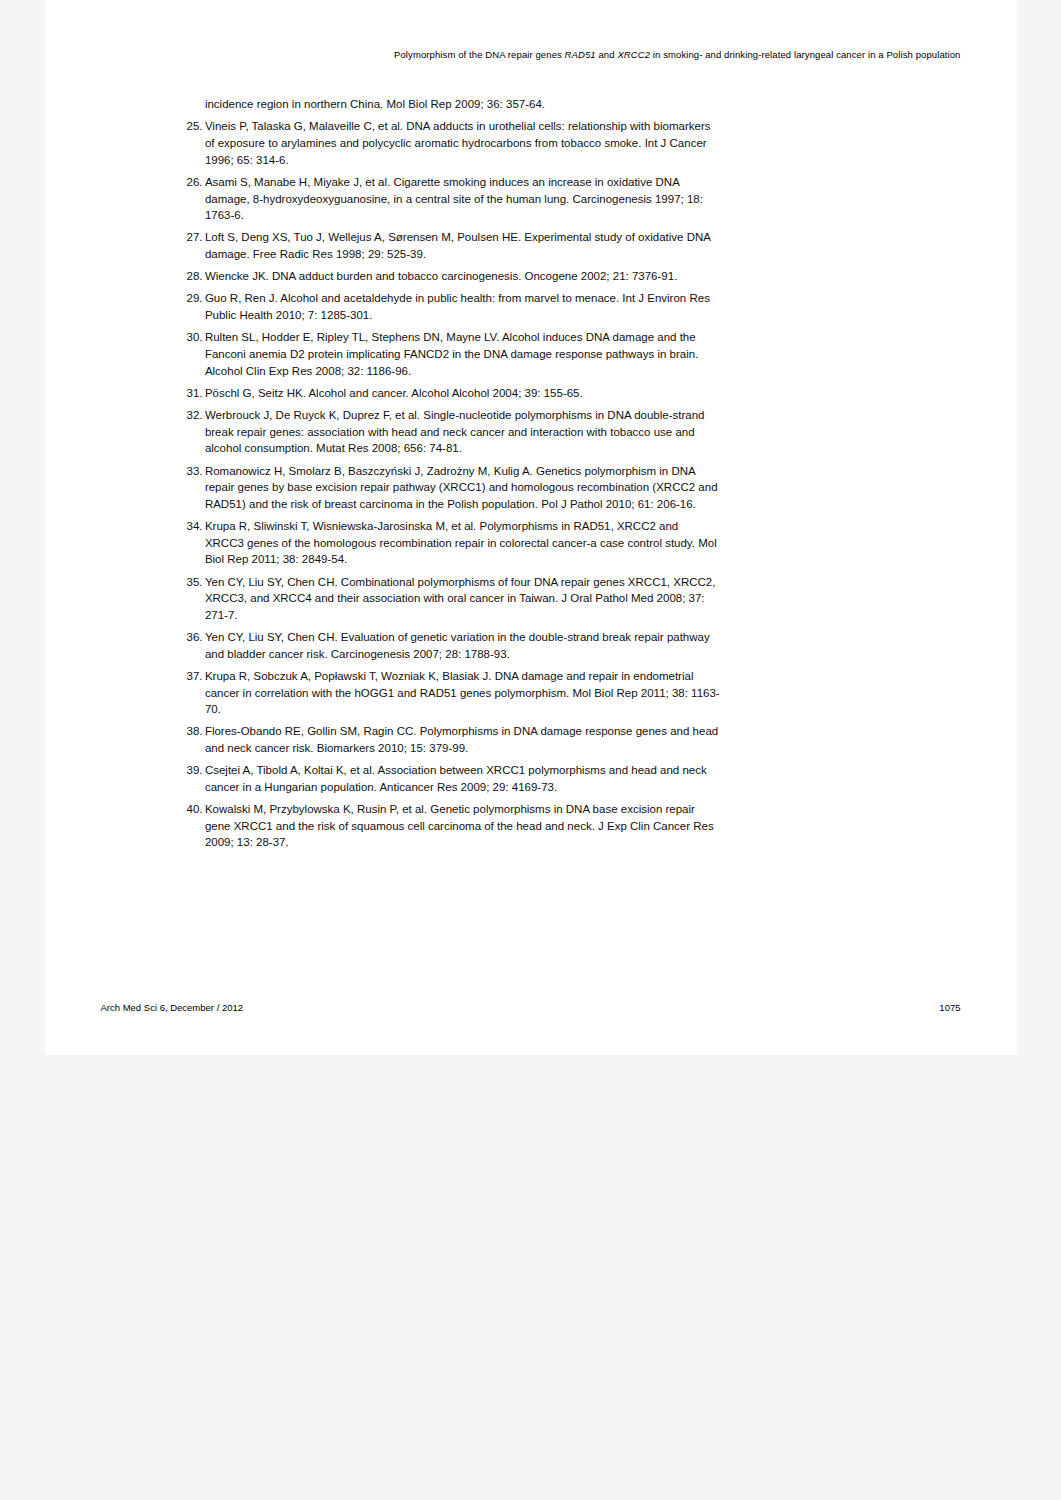Polymorphism of the DNA repair genes RAD51 and XRCC2 in smoking- and drinking-related laryngeal cancer in a Polish population
incidence region in northern China. Mol Biol Rep 2009; 36: 357-64.
25. Vineis P, Talaska G, Malaveille C, et al. DNA adducts in urothelial cells: relationship with biomarkers of exposure to arylamines and polycyclic aromatic hydrocarbons from tobacco smoke. Int J Cancer 1996; 65: 314-6.
26. Asami S, Manabe H, Miyake J, et al. Cigarette smoking induces an increase in oxidative DNA damage, 8-hydroxydeoxyguanosine, in a central site of the human lung. Carcinogenesis 1997; 18: 1763-6.
27. Loft S, Deng XS, Tuo J, Wellejus A, Sørensen M, Poulsen HE. Experimental study of oxidative DNA damage. Free Radic Res 1998; 29: 525-39.
28. Wiencke JK. DNA adduct burden and tobacco carcinogenesis. Oncogene 2002; 21: 7376-91.
29. Guo R, Ren J. Alcohol and acetaldehyde in public health: from marvel to menace. Int J Environ Res Public Health 2010; 7: 1285-301.
30. Rulten SL, Hodder E, Ripley TL, Stephens DN, Mayne LV. Alcohol induces DNA damage and the Fanconi anemia D2 protein implicating FANCD2 in the DNA damage response pathways in brain. Alcohol Clin Exp Res 2008; 32: 1186-96.
31. Pöschl G, Seitz HK. Alcohol and cancer. Alcohol Alcohol 2004; 39: 155-65.
32. Werbrouck J, De Ruyck K, Duprez F, et al. Single-nucleotide polymorphisms in DNA double-strand break repair genes: association with head and neck cancer and interaction with tobacco use and alcohol consumption. Mutat Res 2008; 656: 74-81.
33. Romanowicz H, Smolarz B, Baszczyński J, Zadrożny M, Kulig A. Genetics polymorphism in DNA repair genes by base excision repair pathway (XRCC1) and homologous recombination (XRCC2 and RAD51) and the risk of breast carcinoma in the Polish population. Pol J Pathol 2010; 61: 206-16.
34. Krupa R, Sliwinski T, Wisniewska-Jarosinska M, et al. Polymorphisms in RAD51, XRCC2 and XRCC3 genes of the homologous recombination repair in colorectal cancer-a case control study. Mol Biol Rep 2011; 38: 2849-54.
35. Yen CY, Liu SY, Chen CH. Combinational polymorphisms of four DNA repair genes XRCC1, XRCC2, XRCC3, and XRCC4 and their association with oral cancer in Taiwan. J Oral Pathol Med 2008; 37: 271-7.
36. Yen CY, Liu SY, Chen CH. Evaluation of genetic variation in the double-strand break repair pathway and bladder cancer risk. Carcinogenesis 2007; 28: 1788-93.
37. Krupa R, Sobczuk A, Popławski T, Wozniak K, Blasiak J. DNA damage and repair in endometrial cancer in correlation with the hOGG1 and RAD51 genes polymorphism. Mol Biol Rep 2011; 38: 1163-70.
38. Flores-Obando RE, Gollin SM, Ragin CC. Polymorphisms in DNA damage response genes and head and neck cancer risk. Biomarkers 2010; 15: 379-99.
39. Csejtei A, Tibold A, Koltai K, et al. Association between XRCC1 polymorphisms and head and neck cancer in a Hungarian population. Anticancer Res 2009; 29: 4169-73.
40. Kowalski M, Przybylowska K, Rusin P, et al. Genetic polymorphisms in DNA base excision repair gene XRCC1 and the risk of squamous cell carcinoma of the head and neck. J Exp Clin Cancer Res 2009; 13: 28-37.
Arch Med Sci 6, December / 2012
1075